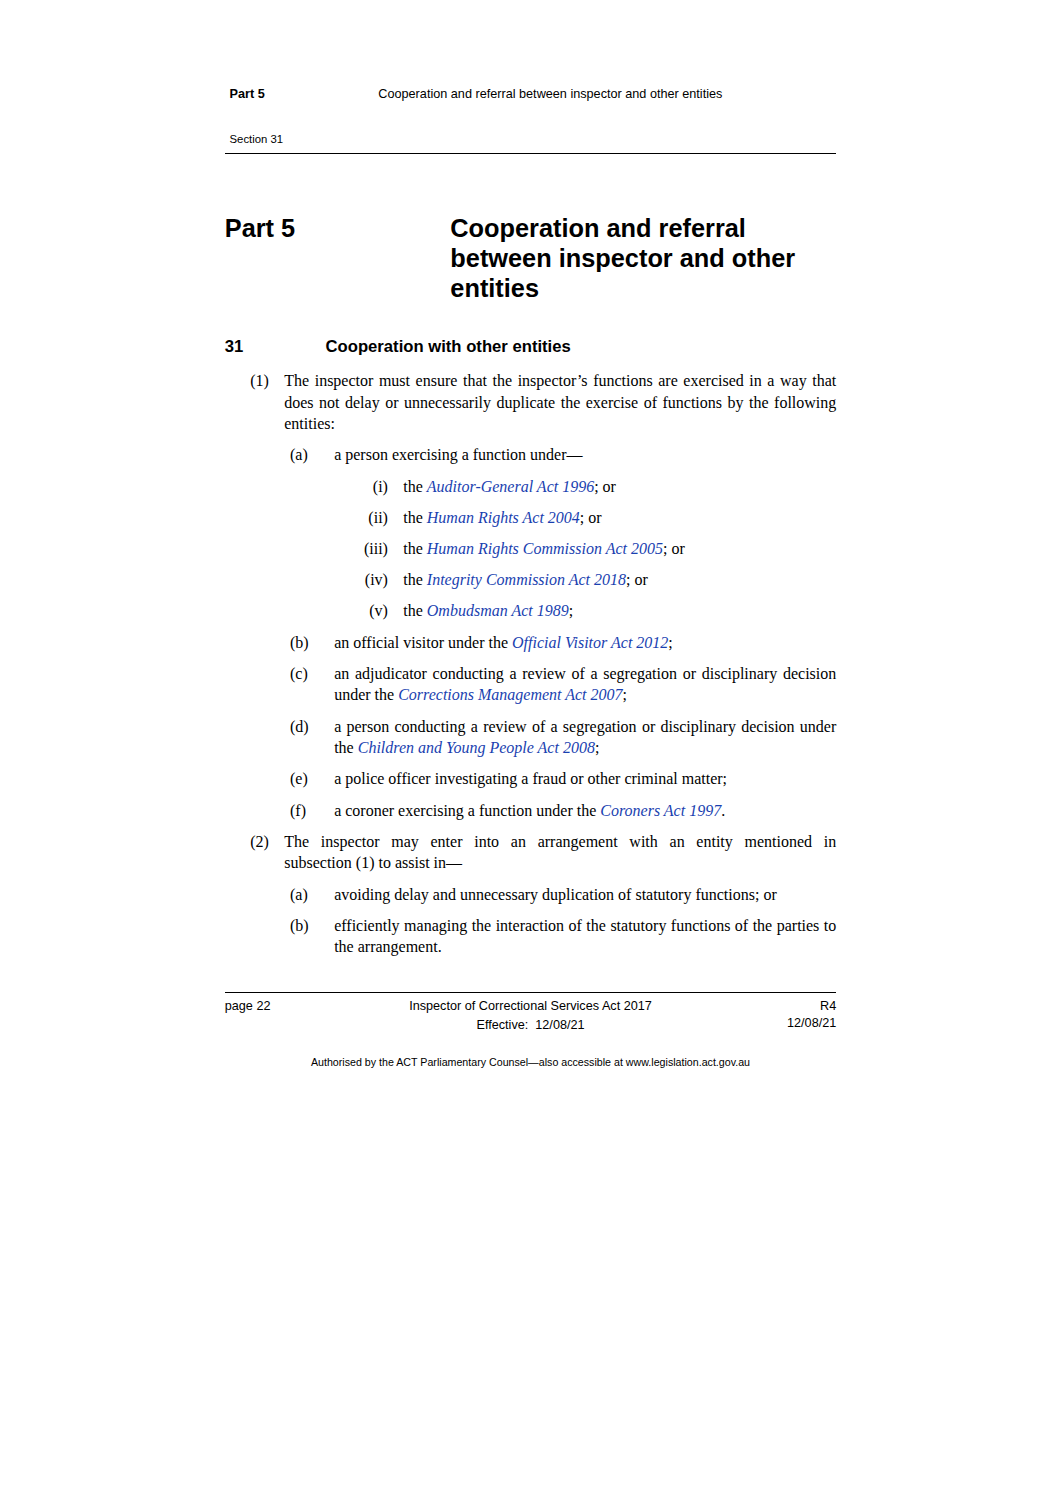Part 5
Cooperation and referral between inspector and other entities
Section 31
Part 5
Cooperation and referral between inspector and other entities
31
Cooperation with other entities
(1)
The inspector must ensure that the inspector’s functions are exercised in a way that does not delay or unnecessarily duplicate the exercise of functions by the following entities:
(a)
a person exercising a function under—
(i)
the Auditor-General Act 1996; or
(ii)
the Human Rights Act 2004; or
(iii)
the Human Rights Commission Act 2005; or
(iv)
the Integrity Commission Act 2018; or
(v)
the Ombudsman Act 1989;
(b)
an official visitor under the Official Visitor Act 2012;
(c)
an adjudicator conducting a review of a segregation or disciplinary decision under the Corrections Management Act 2007;
(d)
a person conducting a review of a segregation or disciplinary decision under the Children and Young People Act 2008;
(e)
a police officer investigating a fraud or other criminal matter;
(f)
a coroner exercising a function under the Coroners Act 1997.
(2)
The inspector may enter into an arrangement with an entity mentioned in subsection (1) to assist in—
(a)
avoiding delay and unnecessary duplication of statutory functions; or
(b)
efficiently managing the interaction of the statutory functions of the parties to the arrangement.
page 22
Inspector of Correctional Services Act 2017
Effective: 12/08/21
R4
12/08/21
Authorised by the ACT Parliamentary Counsel—also accessible at www.legislation.act.gov.au